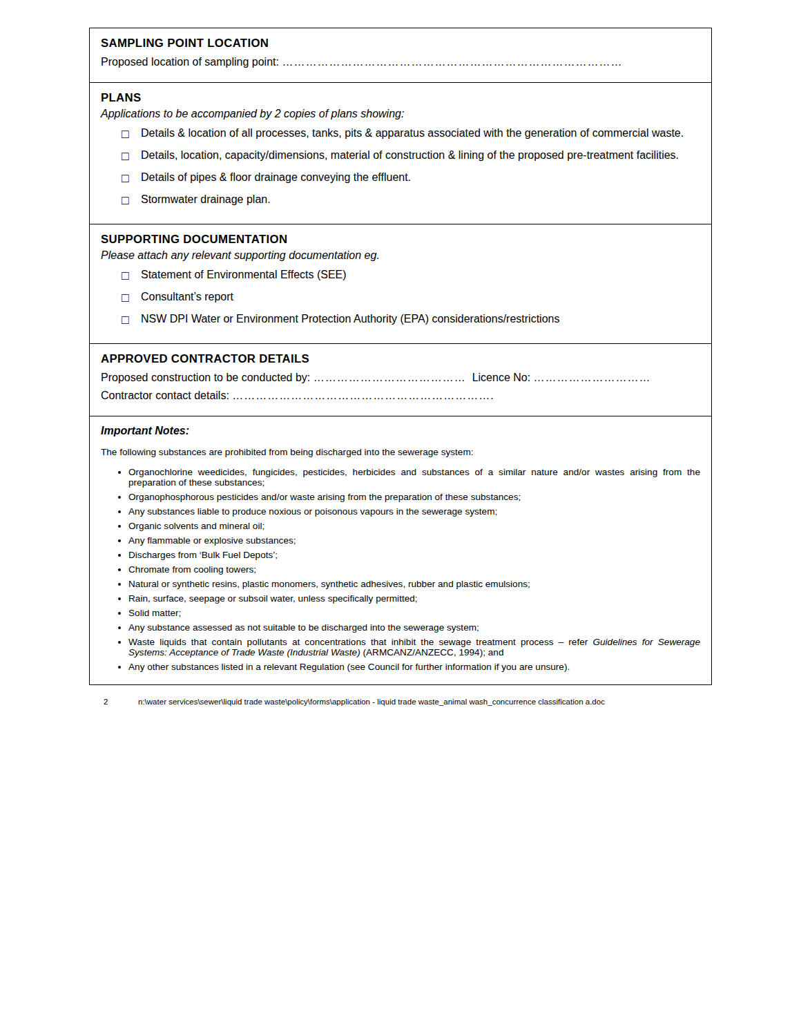SAMPLING POINT LOCATION
Proposed location of sampling point: ……………………………………………………………………………
PLANS
Applications to be accompanied by 2 copies of plans showing:
Details & location of all processes, tanks, pits & apparatus associated with the generation of commercial waste.
Details, location, capacity/dimensions, material of construction & lining of the proposed pre-treatment facilities.
Details of pipes & floor drainage conveying the effluent.
Stormwater drainage plan.
SUPPORTING DOCUMENTATION
Please attach any relevant supporting documentation eg.
Statement of Environmental Effects (SEE)
Consultant’s report
NSW DPI Water or Environment Protection Authority (EPA) considerations/restrictions
APPROVED CONTRACTOR DETAILS
Proposed construction to be conducted by: ………………………………… Licence No: …………………………
Contractor contact details: ………………………………………………………….
Important Notes:
The following substances are prohibited from being discharged into the sewerage system:
Organochlorine weedicides, fungicides, pesticides, herbicides and substances of a similar nature and/or wastes arising from the preparation of these substances;
Organophosphorous pesticides and/or waste arising from the preparation of these substances;
Any substances liable to produce noxious or poisonous vapours in the sewerage system;
Organic solvents and mineral oil;
Any flammable or explosive substances;
Discharges from ‘Bulk Fuel Depots’;
Chromate from cooling towers;
Natural or synthetic resins, plastic monomers, synthetic adhesives, rubber and plastic emulsions;
Rain, surface, seepage or subsoil water, unless specifically permitted;
Solid matter;
Any substance assessed as not suitable to be discharged into the sewerage system;
Waste liquids that contain pollutants at concentrations that inhibit the sewage treatment process – refer Guidelines for Sewerage Systems: Acceptance of Trade Waste (Industrial Waste) (ARMCANZ/ANZECC, 1994); and
Any other substances listed in a relevant Regulation (see Council for further information if you are unsure).
2 n:\water services\sewer\liquid trade waste\policy\forms\application - liquid trade waste_animal wash_concurrence classification a.doc